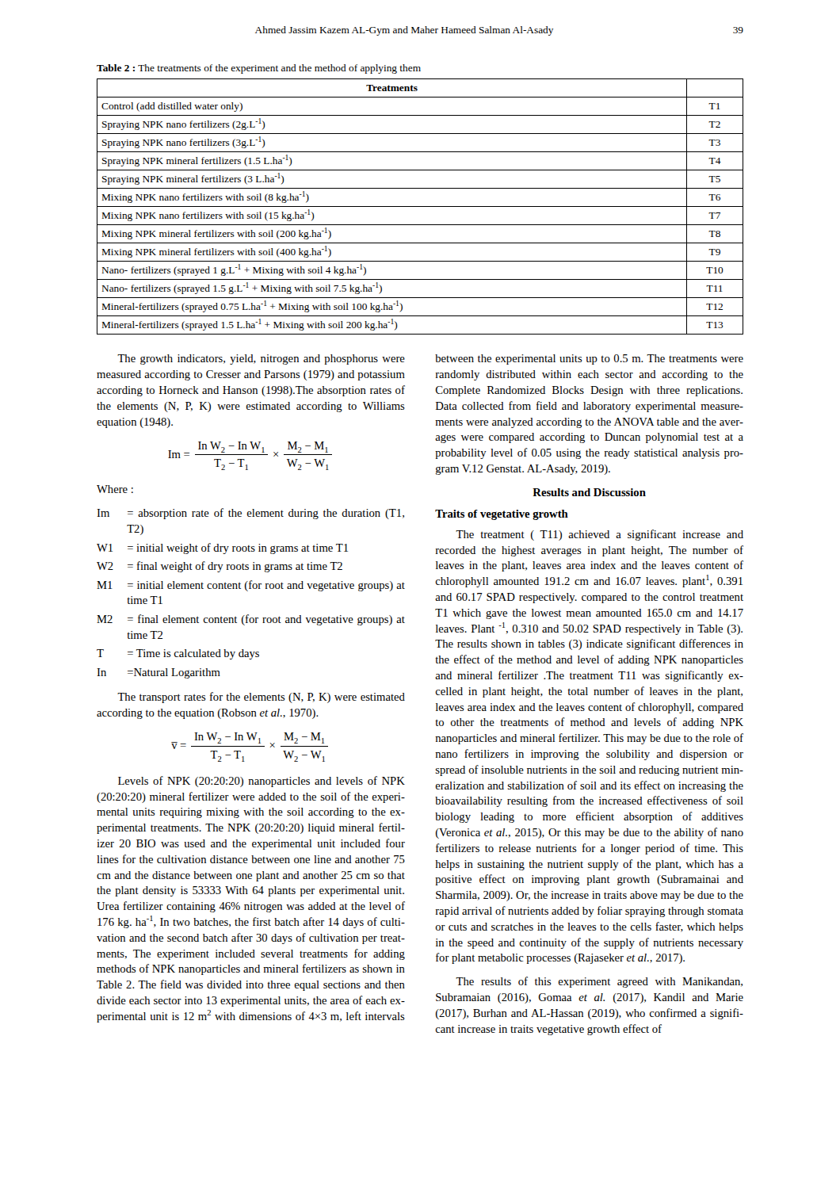Ahmed Jassim Kazem AL-Gym and Maher Hameed Salman Al-Asady
39
Table 2 : The treatments of the experiment and the method of applying them
| Treatments | |
| --- | --- |
| Control (add distilled water only) | T1 |
| Spraying NPK nano fertilizers (2g.L -1 ) | T2 |
| Spraying NPK nano fertilizers (3g.L -1 ) | T3 |
| Spraying NPK mineral fertilizers (1.5 L.ha -1 ) | T4 |
| Spraying NPK mineral fertilizers (3 L.ha -1 ) | T5 |
| Mixing NPK nano fertilizers with soil (8 kg.ha -1 ) | T6 |
| Mixing NPK nano fertilizers with soil (15 kg.ha -1 ) | T7 |
| Mixing NPK mineral fertilizers with soil (200 kg.ha -1 ) | T8 |
| Mixing NPK mineral fertilizers with soil (400 kg.ha -1 ) | T9 |
| Nano- fertilizers (sprayed 1 g.L -1 + Mixing with soil 4 kg.ha -1 ) | T10 |
| Nano- fertilizers (sprayed 1.5 g.L -1 + Mixing with soil 7.5 kg.ha -1 ) | T11 |
| Mineral-fertilizers (sprayed 0.75 L.ha -1 + Mixing with soil 100 kg.ha -1 ) | T12 |
| Mineral-fertilizers (sprayed 1.5 L.ha -1 + Mixing with soil 200 kg.ha -1 ) | T13 |
The growth indicators, yield, nitrogen and phosphorus were measured according to Cresser and Parsons (1979) and potassium according to Horneck and Hanson (1998).The absorption rates of the elements (N, P, K) were estimated according to Williams equation (1948).
Im = In W2 − In W1 T2 − T1 × M2 − M1 W2 − W1
Where :
Im
= absorption rate of the element during the duration (T1, T2)
W1
= initial weight of dry roots in grams at time T1
W2
= final weight of dry roots in grams at time T2
M1
= initial element content (for root and vegetative groups) at time T1
M2
= final element content (for root and vegetative groups) at time T2
T
= Time is calculated by days
In
=Natural Logarithm
The transport rates for the elements (N, P, K) were estimated according to the equation (Robson et al., 1970).
v̅ = In W2 − In W1 T2 − T1 × M2 − M1 W2 − W1
Levels of NPK (20:20:20) nanoparticles and levels of NPK (20:20:20) mineral fertilizer were added to the soil of the experimental units requiring mixing with the soil according to the experimental treatments. The NPK (20:20:20) liquid mineral fertilizer 20 BIO was used and the experimental unit included four lines for the cultivation distance between one line and another 75 cm and the distance between one plant and another 25 cm so that the plant density is 53333 With 64 plants per experimental unit. Urea fertilizer containing 46% nitrogen was added at the level of 176 kg. ha-1, In two batches, the first batch after 14 days of cultivation and the second batch after 30 days of cultivation per treatments, The experiment included several treatments for adding methods of NPK nanoparticles and mineral fertilizers as shown in Table 2. The field was divided into three equal sections and then divide each sector into 13 experimental units, the area of each experimental unit is 12 m2 with dimensions of 4×3 m, left intervals between the experimental units up to 0.5 m. The treatments were randomly distributed within each sector and according to the Complete Randomized Blocks Design with three replications. Data collected from field and laboratory experimental measurements were analyzed according to the ANOVA table and the averages were compared according to Duncan polynomial test at a probability level of 0.05 using the ready statistical analysis program V.12 Genstat. AL-Asady, 2019).
Results and Discussion
Traits of vegetative growth
The treatment ( T11) achieved a significant increase and recorded the highest averages in plant height, The number of leaves in the plant, leaves area index and the leaves content of chlorophyll amounted 191.2 cm and 16.07 leaves. plant1, 0.391 and 60.17 SPAD respectively. compared to the control treatment T1 which gave the lowest mean amounted 165.0 cm and 14.17 leaves. Plant -1, 0.310 and 50.02 SPAD respectively in Table (3). The results shown in tables (3) indicate significant differences in the effect of the method and level of adding NPK nanoparticles and mineral fertilizer .The treatment T11 was significantly excelled in plant height, the total number of leaves in the plant, leaves area index and the leaves content of chlorophyll, compared to other the treatments of method and levels of adding NPK nanoparticles and mineral fertilizer. This may be due to the role of nano fertilizers in improving the solubility and dispersion or spread of insoluble nutrients in the soil and reducing nutrient mineralization and stabilization of soil and its effect on increasing the bioavailability resulting from the increased effectiveness of soil biology leading to more efficient absorption of additives (Veronica et al., 2015), Or this may be due to the ability of nano fertilizers to release nutrients for a longer period of time. This helps in sustaining the nutrient supply of the plant, which has a positive effect on improving plant growth (Subramainai and Sharmila, 2009). Or, the increase in traits above may be due to the rapid arrival of nutrients added by foliar spraying through stomata or cuts and scratches in the leaves to the cells faster, which helps in the speed and continuity of the supply of nutrients necessary for plant metabolic processes (Rajaseker et al., 2017).
The results of this experiment agreed with Manikandan, Subramaian (2016), Gomaa et al. (2017), Kandil and Marie (2017), Burhan and AL-Hassan (2019), who confirmed a significant increase in traits vegetative growth effect of